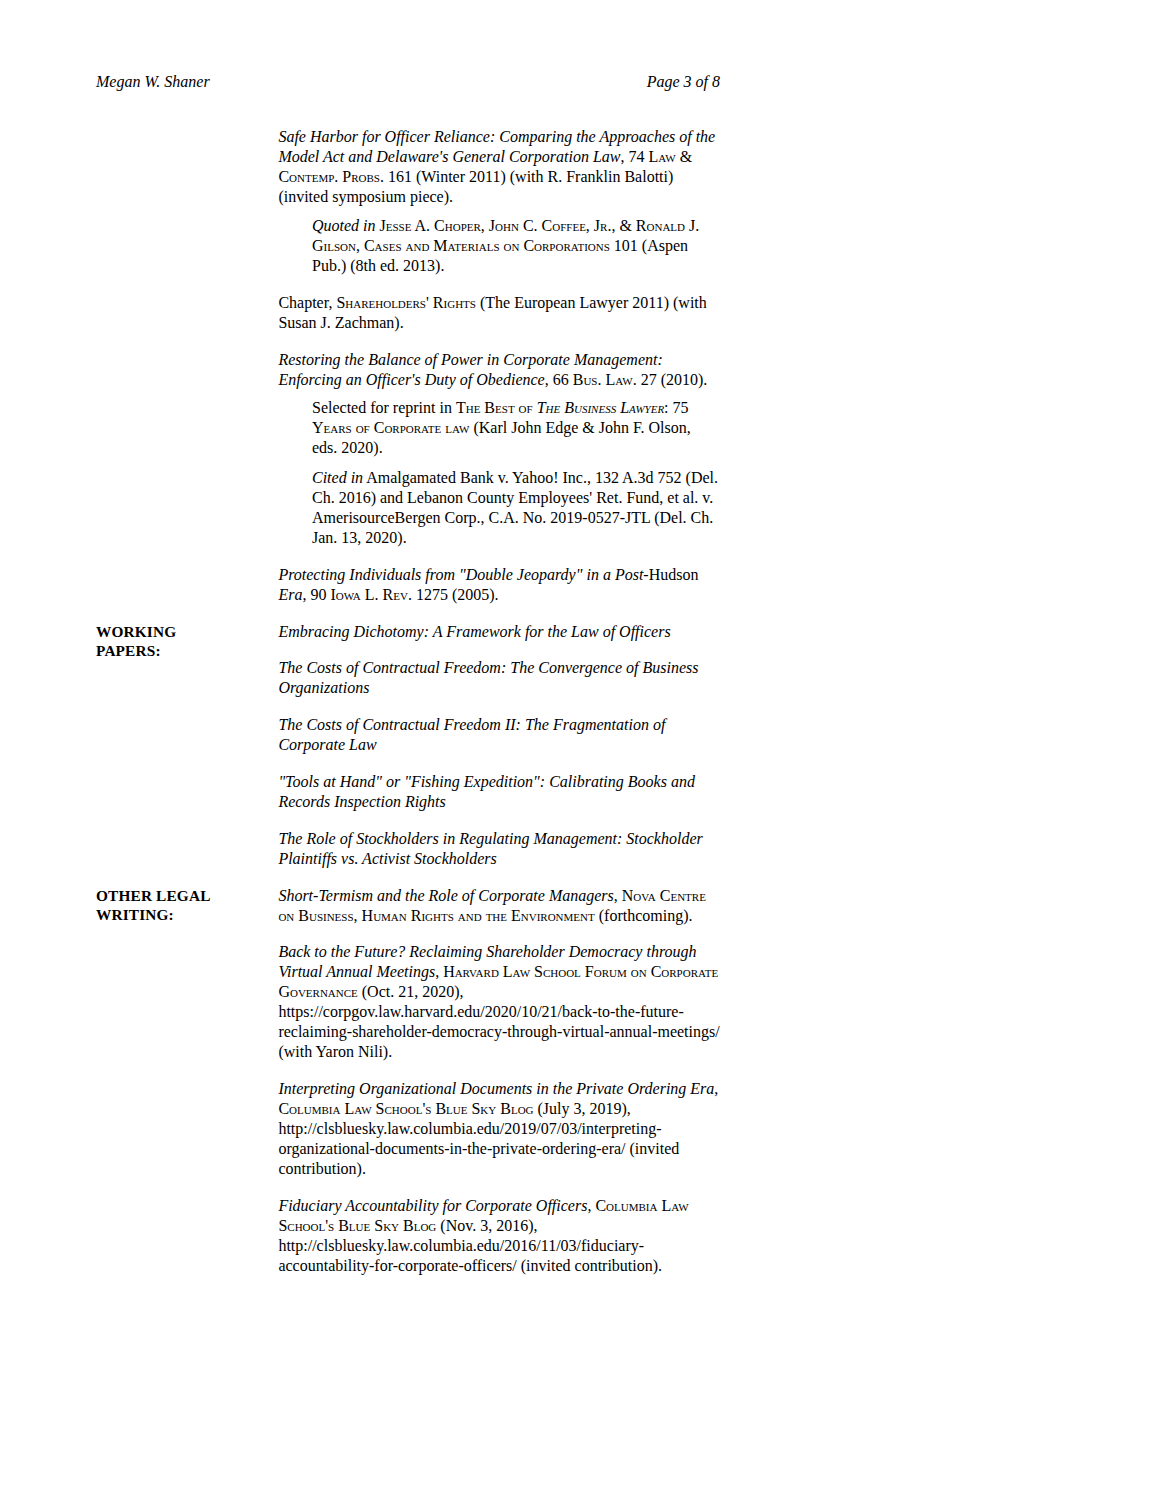Megan W. Shaner
Page 3 of 8
Safe Harbor for Officer Reliance: Comparing the Approaches of the Model Act and Delaware's General Corporation Law, 74 Law & Contemp. Probs. 161 (Winter 2011) (with R. Franklin Balotti) (invited symposium piece).
Quoted in Jesse A. Choper, John C. Coffee, Jr., & Ronald J. Gilson, Cases and Materials on Corporations 101 (Aspen Pub.) (8th ed. 2013).
Chapter, Shareholders' Rights (The European Lawyer 2011) (with Susan J. Zachman).
Restoring the Balance of Power in Corporate Management: Enforcing an Officer's Duty of Obedience, 66 Bus. Law. 27 (2010).
Selected for reprint in The Best of The Business Lawyer: 75 Years of Corporate law (Karl John Edge & John F. Olson, eds. 2020).
Cited in Amalgamated Bank v. Yahoo! Inc., 132 A.3d 752 (Del. Ch. 2016) and Lebanon County Employees' Ret. Fund, et al. v. AmerisourceBergen Corp., C.A. No. 2019-0527-JTL (Del. Ch. Jan. 13, 2020).
Protecting Individuals from "Double Jeopardy" in a Post-Hudson Era, 90 Iowa L. Rev. 1275 (2005).
Working Papers:
Embracing Dichotomy: A Framework for the Law of Officers
The Costs of Contractual Freedom: The Convergence of Business Organizations
The Costs of Contractual Freedom II: The Fragmentation of Corporate Law
"Tools at Hand" or "Fishing Expedition": Calibrating Books and Records Inspection Rights
The Role of Stockholders in Regulating Management: Stockholder Plaintiffs vs. Activist Stockholders
Other Legal
Writing:
Short-Termism and the Role of Corporate Managers, Nova Centre on Business, Human Rights and the Environment (forthcoming).
Back to the Future? Reclaiming Shareholder Democracy through Virtual Annual Meetings, Harvard Law School Forum on Corporate Governance (Oct. 21, 2020), https://corpgov.law.harvard.edu/2020/10/21/back-to-the-future-reclaiming-shareholder-democracy-through-virtual-annual-meetings/ (with Yaron Nili).
Interpreting Organizational Documents in the Private Ordering Era, Columbia Law School's Blue Sky Blog (July 3, 2019), http://clsbluesky.law.columbia.edu/2019/07/03/interpreting-organizational-documents-in-the-private-ordering-era/ (invited contribution).
Fiduciary Accountability for Corporate Officers, Columbia Law School's Blue Sky Blog (Nov. 3, 2016), http://clsbluesky.law.columbia.edu/2016/11/03/fiduciary-accountability-for-corporate-officers/ (invited contribution).